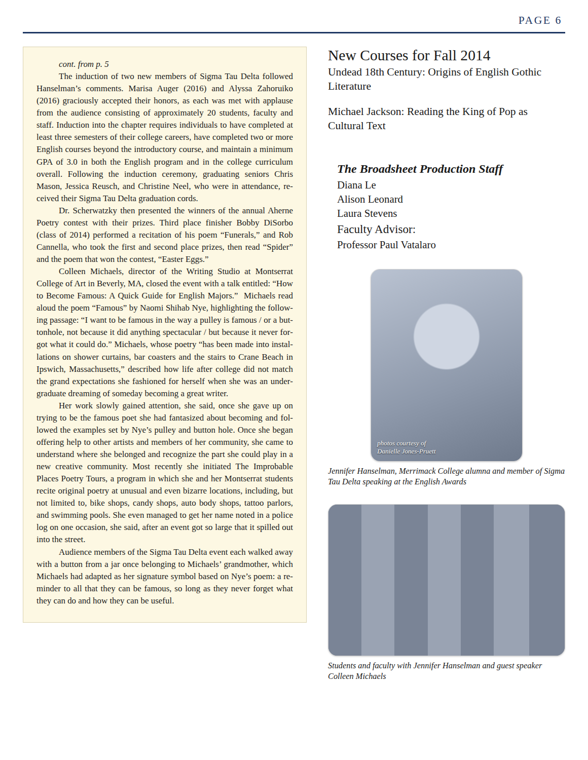Page 6
cont. from p. 5
The induction of two new members of Sigma Tau Delta followed Hanselman’s comments. Marisa Auger (2016) and Alyssa Zahoruiko (2016) graciously accepted their honors, as each was met with applause from the audience consisting of approximately 20 students, faculty and staff. Induction into the chapter requires individuals to have completed at least three semesters of their college careers, have completed two or more English courses beyond the introductory course, and maintain a minimum GPA of 3.0 in both the English program and in the college curriculum overall. Following the induction ceremony, graduating seniors Chris Mason, Jessica Reusch, and Christine Neel, who were in attendance, received their Sigma Tau Delta graduation cords.
Dr. Scherwatzky then presented the winners of the annual Aherne Poetry contest with their prizes. Third place finisher Bobby DiSorbo (class of 2014) performed a recitation of his poem “Funerals,” and Rob Cannella, who took the first and second place prizes, then read “Spider” and the poem that won the contest, “Easter Eggs.”
Colleen Michaels, director of the Writing Studio at Montserrat College of Art in Beverly, MA, closed the event with a talk entitled: “How to Become Famous: A Quick Guide for English Majors.” Michaels read aloud the poem “Famous” by Naomi Shihab Nye, highlighting the following passage: “I want to be famous in the way a pulley is famous / or a buttonhole, not because it did anything spectacular / but because it never forgot what it could do.” Michaels, whose poetry “has been made into installations on shower curtains, bar coasters and the stairs to Crane Beach in Ipswich, Massachusetts,” described how life after college did not match the grand expectations she fashioned for herself when she was an undergraduate dreaming of someday becoming a great writer.
Her work slowly gained attention, she said, once she gave up on trying to be the famous poet she had fantasized about becoming and followed the examples set by Nye’s pulley and button hole. Once she began offering help to other artists and members of her community, she came to understand where she belonged and recognize the part she could play in a new creative community. Most recently she initiated The Improbable Places Poetry Tours, a program in which she and her Montserrat students recite original poetry at unusual and even bizarre locations, including, but not limited to, bike shops, candy shops, auto body shops, tattoo parlors, and swimming pools. She even managed to get her name noted in a police log on one occasion, she said, after an event got so large that it spilled out into the street.
Audience members of the Sigma Tau Delta event each walked away with a button from a jar once belonging to Michaels’ grandmother, which Michaels had adapted as her signature symbol based on Nye’s poem: a reminder to all that they can be famous, so long as they never forget what they can do and how they can be useful.
New Courses for Fall 2014
Undead 18th Century: Origins of English Gothic Literature
Michael Jackson: Reading the King of Pop as Cultural Text
The Broadsheet Production Staff
Diana Le
Alison Leonard
Laura Stevens
Faculty Advisor:
Professor Paul Vatalaro
photos courtesy of
Danielle Jones-Pruett
Jennifer Hanselman, Merrimack College alumna and member of Sigma Tau Delta speaking at the English Awards
Students and faculty with Jennifer Hanselman and guest speaker Colleen Michaels